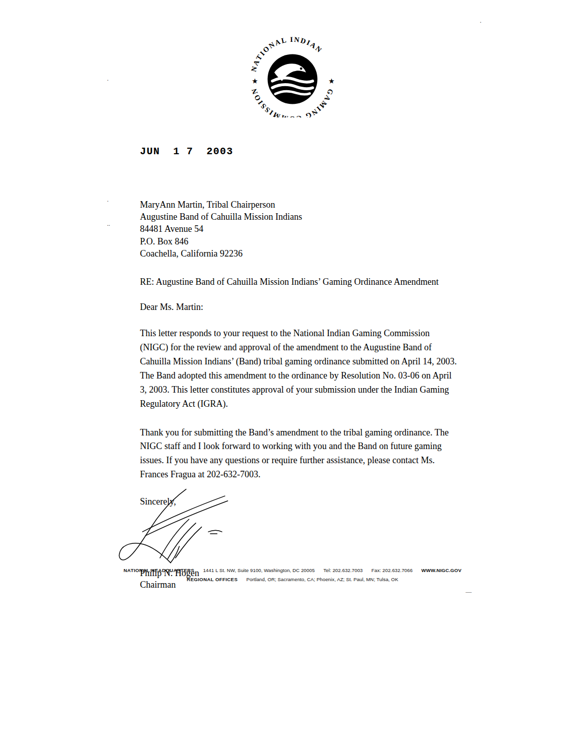. . . .. —
NATIONAL INDIAN GAMING COMMISSION ★ ★
JUN 1 7 2003
MaryAnn Martin, Tribal Chairperson
Augustine Band of Cahuilla Mission Indians
84481 Avenue 54
P.O. Box 846
Coachella, California 92236
RE: Augustine Band of Cahuilla Mission Indians’ Gaming Ordinance Amendment
Dear Ms. Martin:
This letter responds to your request to the National Indian Gaming Commission (NIGC) for the review and approval of the amendment to the Augustine Band of Cahuilla Mission Indians’ (Band) tribal gaming ordinance submitted on April 14, 2003. The Band adopted this amendment to the ordinance by Resolution No. 03-06 on April 3, 2003. This letter constitutes approval of your submission under the Indian Gaming Regulatory Act (IGRA).
Thank you for submitting the Band’s amendment to the tribal gaming ordinance. The NIGC staff and I look forward to working with you and the Band on future gaming issues. If you have any questions or require further assistance, please contact Ms. Frances Fragua at 202-632-7003.
Sincerely,
Philip N. Hogen
Chairman
NATIONAL HEADQUARTERS 1441 L St. NW, Suite 9100, Washington, DC 20005 Tel: 202.632.7003 Fax: 202.632.7066 WWW.NIGC.GOV
REGIONAL OFFICES Portland, OR; Sacramento, CA; Phoenix, AZ; St. Paul, MN; Tulsa, OK